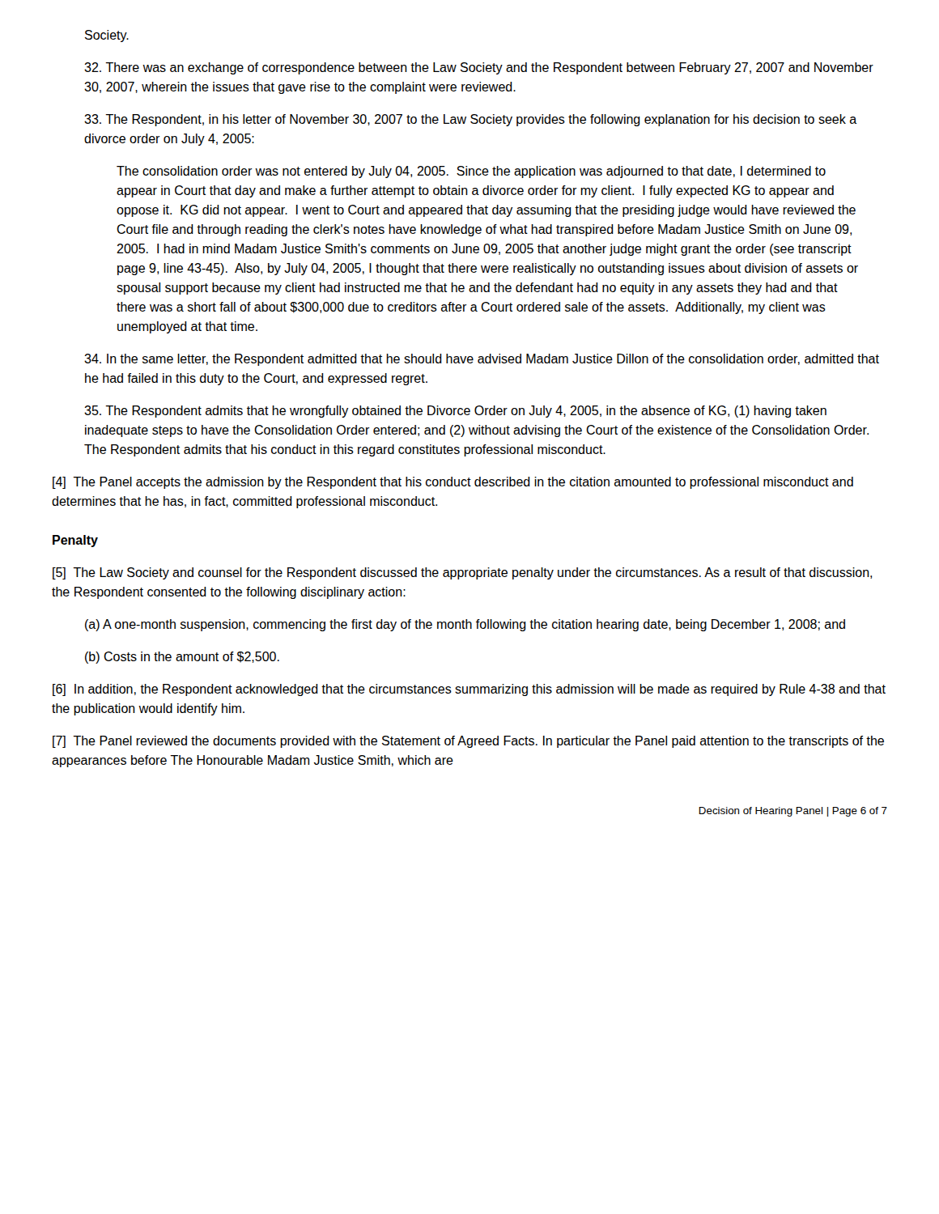Society.
32. There was an exchange of correspondence between the Law Society and the Respondent between February 27, 2007 and November 30, 2007, wherein the issues that gave rise to the complaint were reviewed.
33. The Respondent, in his letter of November 30, 2007 to the Law Society provides the following explanation for his decision to seek a divorce order on July 4, 2005:
The consolidation order was not entered by July 04, 2005. Since the application was adjourned to that date, I determined to appear in Court that day and make a further attempt to obtain a divorce order for my client. I fully expected KG to appear and oppose it. KG did not appear. I went to Court and appeared that day assuming that the presiding judge would have reviewed the Court file and through reading the clerk's notes have knowledge of what had transpired before Madam Justice Smith on June 09, 2005. I had in mind Madam Justice Smith's comments on June 09, 2005 that another judge might grant the order (see transcript page 9, line 43-45). Also, by July 04, 2005, I thought that there were realistically no outstanding issues about division of assets or spousal support because my client had instructed me that he and the defendant had no equity in any assets they had and that there was a short fall of about $300,000 due to creditors after a Court ordered sale of the assets. Additionally, my client was unemployed at that time.
34. In the same letter, the Respondent admitted that he should have advised Madam Justice Dillon of the consolidation order, admitted that he had failed in this duty to the Court, and expressed regret.
35. The Respondent admits that he wrongfully obtained the Divorce Order on July 4, 2005, in the absence of KG, (1) having taken inadequate steps to have the Consolidation Order entered; and (2) without advising the Court of the existence of the Consolidation Order. The Respondent admits that his conduct in this regard constitutes professional misconduct.
[4] The Panel accepts the admission by the Respondent that his conduct described in the citation amounted to professional misconduct and determines that he has, in fact, committed professional misconduct.
Penalty
[5] The Law Society and counsel for the Respondent discussed the appropriate penalty under the circumstances. As a result of that discussion, the Respondent consented to the following disciplinary action:
(a) A one-month suspension, commencing the first day of the month following the citation hearing date, being December 1, 2008; and
(b) Costs in the amount of $2,500.
[6] In addition, the Respondent acknowledged that the circumstances summarizing this admission will be made as required by Rule 4-38 and that the publication would identify him.
[7] The Panel reviewed the documents provided with the Statement of Agreed Facts. In particular the Panel paid attention to the transcripts of the appearances before The Honourable Madam Justice Smith, which are
Decision of Hearing Panel | Page 6 of 7